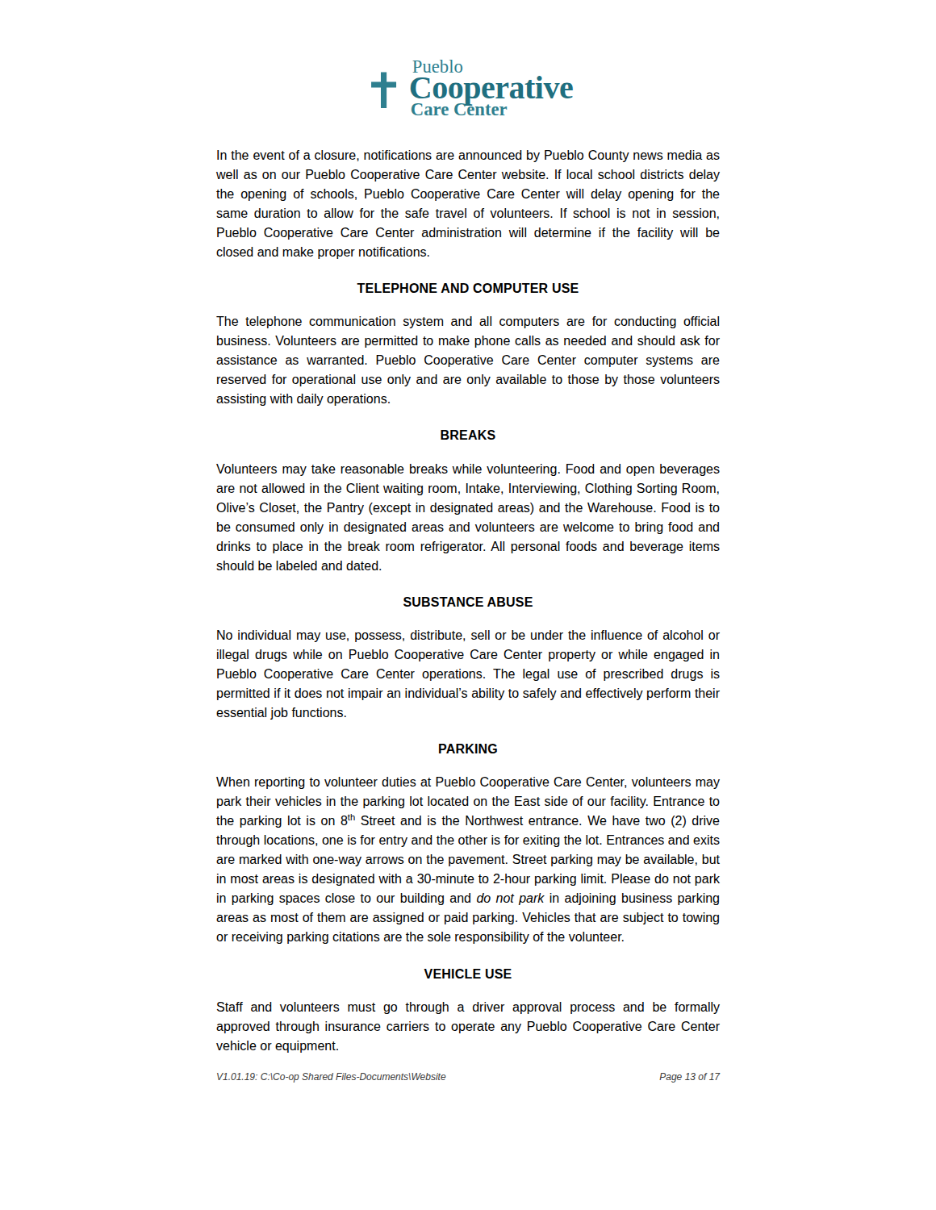✝ Pueblo Cooperative Care Center
In the event of a closure, notifications are announced by Pueblo County news media as well as on our Pueblo Cooperative Care Center website. If local school districts delay the opening of schools, Pueblo Cooperative Care Center will delay opening for the same duration to allow for the safe travel of volunteers. If school is not in session, Pueblo Cooperative Care Center administration will determine if the facility will be closed and make proper notifications.
Telephone and Computer Use
The telephone communication system and all computers are for conducting official business. Volunteers are permitted to make phone calls as needed and should ask for assistance as warranted. Pueblo Cooperative Care Center computer systems are reserved for operational use only and are only available to those by those volunteers assisting with daily operations.
Breaks
Volunteers may take reasonable breaks while volunteering. Food and open beverages are not allowed in the Client waiting room, Intake, Interviewing, Clothing Sorting Room, Olive’s Closet, the Pantry (except in designated areas) and the Warehouse. Food is to be consumed only in designated areas and volunteers are welcome to bring food and drinks to place in the break room refrigerator. All personal foods and beverage items should be labeled and dated.
Substance Abuse
No individual may use, possess, distribute, sell or be under the influence of alcohol or illegal drugs while on Pueblo Cooperative Care Center property or while engaged in Pueblo Cooperative Care Center operations. The legal use of prescribed drugs is permitted if it does not impair an individual’s ability to safely and effectively perform their essential job functions.
Parking
When reporting to volunteer duties at Pueblo Cooperative Care Center, volunteers may park their vehicles in the parking lot located on the East side of our facility. Entrance to the parking lot is on 8th Street and is the Northwest entrance. We have two (2) drive through locations, one is for entry and the other is for exiting the lot. Entrances and exits are marked with one-way arrows on the pavement. Street parking may be available, but in most areas is designated with a 30-minute to 2-hour parking limit. Please do not park in parking spaces close to our building and do not park in adjoining business parking areas as most of them are assigned or paid parking. Vehicles that are subject to towing or receiving parking citations are the sole responsibility of the volunteer.
Vehicle Use
Staff and volunteers must go through a driver approval process and be formally approved through insurance carriers to operate any Pueblo Cooperative Care Center vehicle or equipment.
V1.01.19: C:\Co-op Shared Files-Documents\Website Page 13 of 17